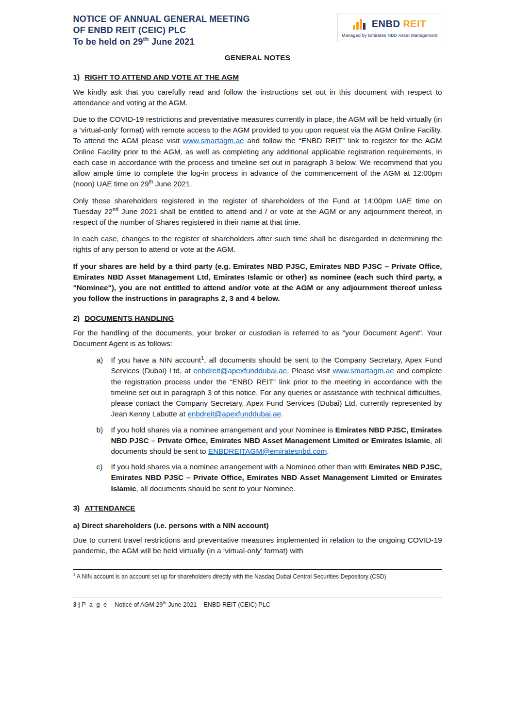NOTICE OF ANNUAL GENERAL MEETING
OF ENBD REIT (CEIC) PLC
To be held on 29th June 2021
ENBD REIT
Managed by Emirates NBD Asset Management
GENERAL NOTES
1) RIGHT TO ATTEND AND VOTE AT THE AGM
We kindly ask that you carefully read and follow the instructions set out in this document with respect to attendance and voting at the AGM.
Due to the COVID-19 restrictions and preventative measures currently in place, the AGM will be held virtually (in a ‘virtual-only’ format) with remote access to the AGM provided to you upon request via the AGM Online Facility. To attend the AGM please visit www.smartagm.ae and follow the “ENBD REIT” link to register for the AGM Online Facility prior to the AGM, as well as completing any additional applicable registration requirements, in each case in accordance with the process and timeline set out in paragraph 3 below. We recommend that you allow ample time to complete the log-in process in advance of the commencement of the AGM at 12:00pm (noon) UAE time on 29th June 2021.
Only those shareholders registered in the register of shareholders of the Fund at 14:00pm UAE time on Tuesday 22nd June 2021 shall be entitled to attend and / or vote at the AGM or any adjournment thereof, in respect of the number of Shares registered in their name at that time.
In each case, changes to the register of shareholders after such time shall be disregarded in determining the rights of any person to attend or vote at the AGM.
If your shares are held by a third party (e.g. Emirates NBD PJSC, Emirates NBD PJSC – Private Office, Emirates NBD Asset Management Ltd, Emirates Islamic or other) as nominee (each such third party, a "Nominee"), you are not entitled to attend and/or vote at the AGM or any adjournment thereof unless you follow the instructions in paragraphs 2, 3 and 4 below.
2) DOCUMENTS HANDLING
For the handling of the documents, your broker or custodian is referred to as "your Document Agent". Your Document Agent is as follows:
If you have a NIN account1, all documents should be sent to the Company Secretary, Apex Fund Services (Dubai) Ltd, at enbdreit@apexfunddubai.ae. Please visit www.smartagm.ae and complete the registration process under the “ENBD REIT” link prior to the meeting in accordance with the timeline set out in paragraph 3 of this notice. For any queries or assistance with technical difficulties, please contact the Company Secretary, Apex Fund Services (Dubai) Ltd, currently represented by Jean Kenny Labutte at enbdreit@apexfunddubai.ae.
If you hold shares via a nominee arrangement and your Nominee is Emirates NBD PJSC, Emirates NBD PJSC – Private Office, Emirates NBD Asset Management Limited or Emirates Islamic, all documents should be sent to ENBDREITAGM@emiratesnbd.com.
If you hold shares via a nominee arrangement with a Nominee other than with Emirates NBD PJSC, Emirates NBD PJSC – Private Office, Emirates NBD Asset Management Limited or Emirates Islamic, all documents should be sent to your Nominee.
3) ATTENDANCE
a) Direct shareholders (i.e. persons with a NIN account)
Due to current travel restrictions and preventative measures implemented in relation to the ongoing COVID-19 pandemic, the AGM will be held virtually (in a ‘virtual-only’ format) with
1 A NIN account is an account set up for shareholders directly with the Nasdaq Dubai Central Securities Depository (CSD)
3 | P a g e Notice of AGM 29th June 2021 – ENBD REIT (CEIC) PLC